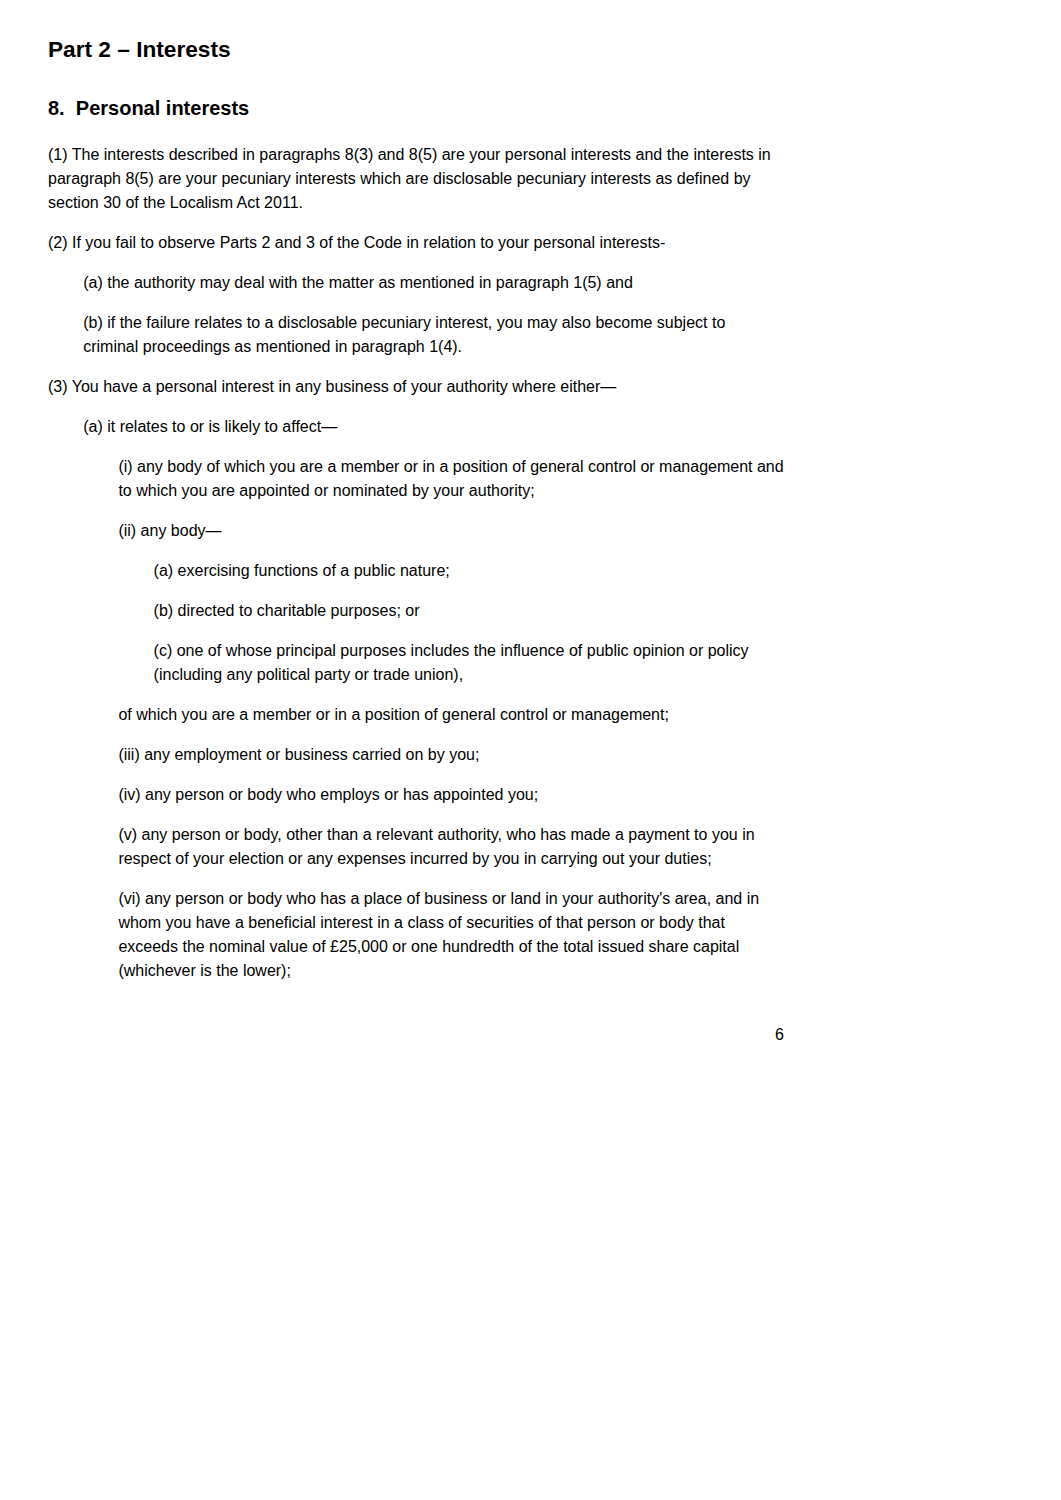Part 2 – Interests
8. Personal interests
(1) The interests described in paragraphs 8(3) and 8(5) are your personal interests and the interests in paragraph 8(5) are your pecuniary interests which are disclosable pecuniary interests as defined by section 30 of the Localism Act 2011.
(2) If you fail to observe Parts 2 and 3 of the Code in relation to your personal interests-
(a) the authority may deal with the matter as mentioned in paragraph 1(5) and
(b) if the failure relates to a disclosable pecuniary interest, you may also become subject to criminal proceedings as mentioned in paragraph 1(4).
(3) You have a personal interest in any business of your authority where either—
(a) it relates to or is likely to affect—
(i) any body of which you are a member or in a position of general control or management and to which you are appointed or nominated by your authority;
(ii) any body—
(a) exercising functions of a public nature;
(b) directed to charitable purposes; or
(c) one of whose principal purposes includes the influence of public opinion or policy (including any political party or trade union),
of which you are a member or in a position of general control or management;
(iii) any employment or business carried on by you;
(iv) any person or body who employs or has appointed you;
(v) any person or body, other than a relevant authority, who has made a payment to you in respect of your election or any expenses incurred by you in carrying out your duties;
(vi) any person or body who has a place of business or land in your authority's area, and in whom you have a beneficial interest in a class of securities of that person or body that exceeds the nominal value of £25,000 or one hundredth of the total issued share capital (whichever is the lower);
6